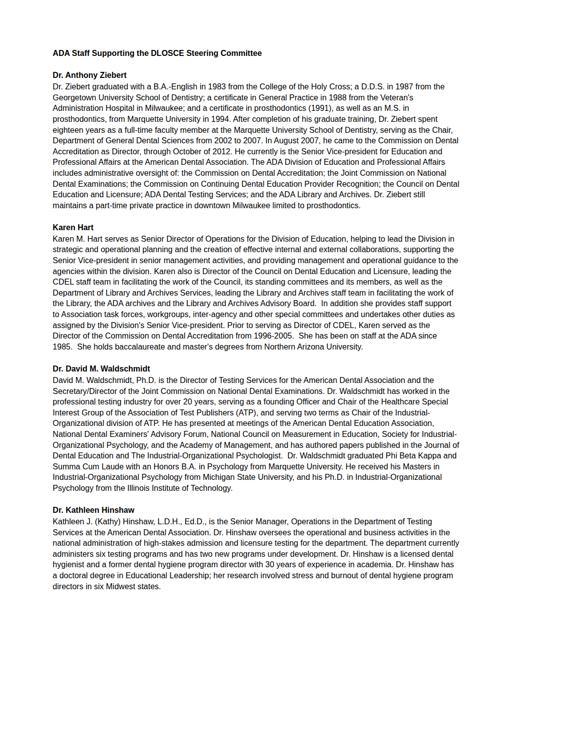ADA Staff Supporting the DLOSCE Steering Committee
Dr. Anthony Ziebert
Dr. Ziebert graduated with a B.A.-English in 1983 from the College of the Holy Cross; a D.D.S. in 1987 from the Georgetown University School of Dentistry; a certificate in General Practice in 1988 from the Veteran's Administration Hospital in Milwaukee; and a certificate in prosthodontics (1991), as well as an M.S. in prosthodontics, from Marquette University in 1994. After completion of his graduate training, Dr. Ziebert spent eighteen years as a full-time faculty member at the Marquette University School of Dentistry, serving as the Chair, Department of General Dental Sciences from 2002 to 2007. In August 2007, he came to the Commission on Dental Accreditation as Director, through October of 2012. He currently is the Senior Vice-president for Education and Professional Affairs at the American Dental Association. The ADA Division of Education and Professional Affairs includes administrative oversight of: the Commission on Dental Accreditation; the Joint Commission on National Dental Examinations; the Commission on Continuing Dental Education Provider Recognition; the Council on Dental Education and Licensure; ADA Dental Testing Services; and the ADA Library and Archives. Dr. Ziebert still maintains a part-time private practice in downtown Milwaukee limited to prosthodontics.
Karen Hart
Karen M. Hart serves as Senior Director of Operations for the Division of Education, helping to lead the Division in strategic and operational planning and the creation of effective internal and external collaborations, supporting the Senior Vice-president in senior management activities, and providing management and operational guidance to the agencies within the division. Karen also is Director of the Council on Dental Education and Licensure, leading the CDEL staff team in facilitating the work of the Council, its standing committees and its members, as well as the Department of Library and Archives Services, leading the Library and Archives staff team in facilitating the work of the Library, the ADA archives and the Library and Archives Advisory Board. In addition she provides staff support to Association task forces, workgroups, inter-agency and other special committees and undertakes other duties as assigned by the Division's Senior Vice-president. Prior to serving as Director of CDEL, Karen served as the Director of the Commission on Dental Accreditation from 1996-2005. She has been on staff at the ADA since 1985. She holds baccalaureate and master's degrees from Northern Arizona University.
Dr. David M. Waldschmidt
David M. Waldschmidt, Ph.D. is the Director of Testing Services for the American Dental Association and the Secretary/Director of the Joint Commission on National Dental Examinations. Dr. Waldschmidt has worked in the professional testing industry for over 20 years, serving as a founding Officer and Chair of the Healthcare Special Interest Group of the Association of Test Publishers (ATP), and serving two terms as Chair of the Industrial-Organizational division of ATP. He has presented at meetings of the American Dental Education Association, National Dental Examiners' Advisory Forum, National Council on Measurement in Education, Society for Industrial-Organizational Psychology, and the Academy of Management, and has authored papers published in the Journal of Dental Education and The Industrial-Organizational Psychologist. Dr. Waldschmidt graduated Phi Beta Kappa and Summa Cum Laude with an Honors B.A. in Psychology from Marquette University. He received his Masters in Industrial-Organizational Psychology from Michigan State University, and his Ph.D. in Industrial-Organizational Psychology from the Illinois Institute of Technology.
Dr. Kathleen Hinshaw
Kathleen J. (Kathy) Hinshaw, L.D.H., Ed.D., is the Senior Manager, Operations in the Department of Testing Services at the American Dental Association. Dr. Hinshaw oversees the operational and business activities in the national administration of high-stakes admission and licensure testing for the department. The department currently administers six testing programs and has two new programs under development. Dr. Hinshaw is a licensed dental hygienist and a former dental hygiene program director with 30 years of experience in academia. Dr. Hinshaw has a doctoral degree in Educational Leadership; her research involved stress and burnout of dental hygiene program directors in six Midwest states.